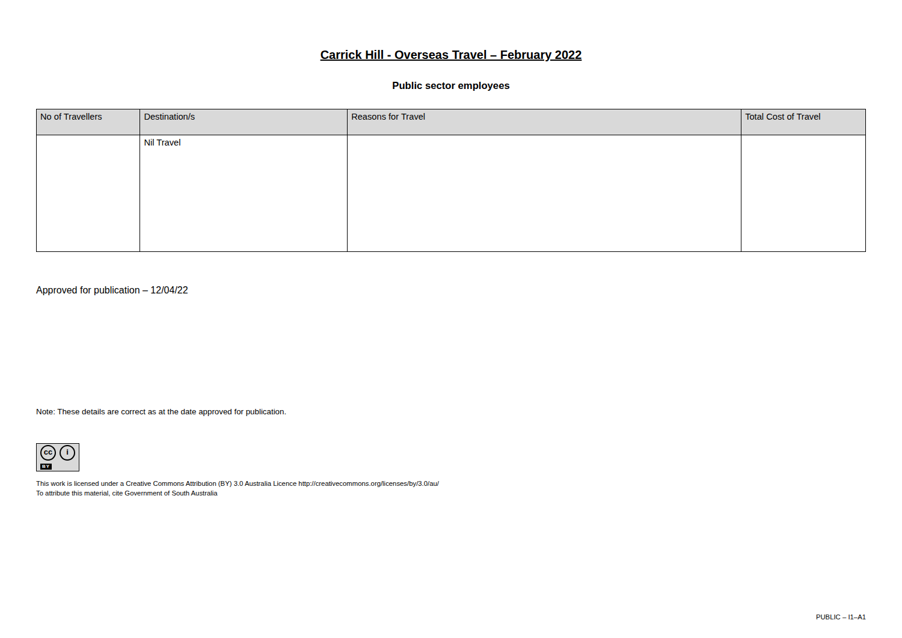Carrick Hill - Overseas Travel – February 2022
Public sector employees
| No of Travellers | Destination/s | Reasons for Travel | Total Cost of Travel |
| --- | --- | --- | --- |
| | Nil Travel | | |
Approved for publication – 12/04/22
Note: These details are correct as at the date approved for publication.
cc i BY
This work is licensed under a Creative Commons Attribution (BY) 3.0 Australia Licence http://creativecommons.org/licenses/by/3.0/au/
To attribute this material, cite Government of South Australia
PUBLIC – I1–A1